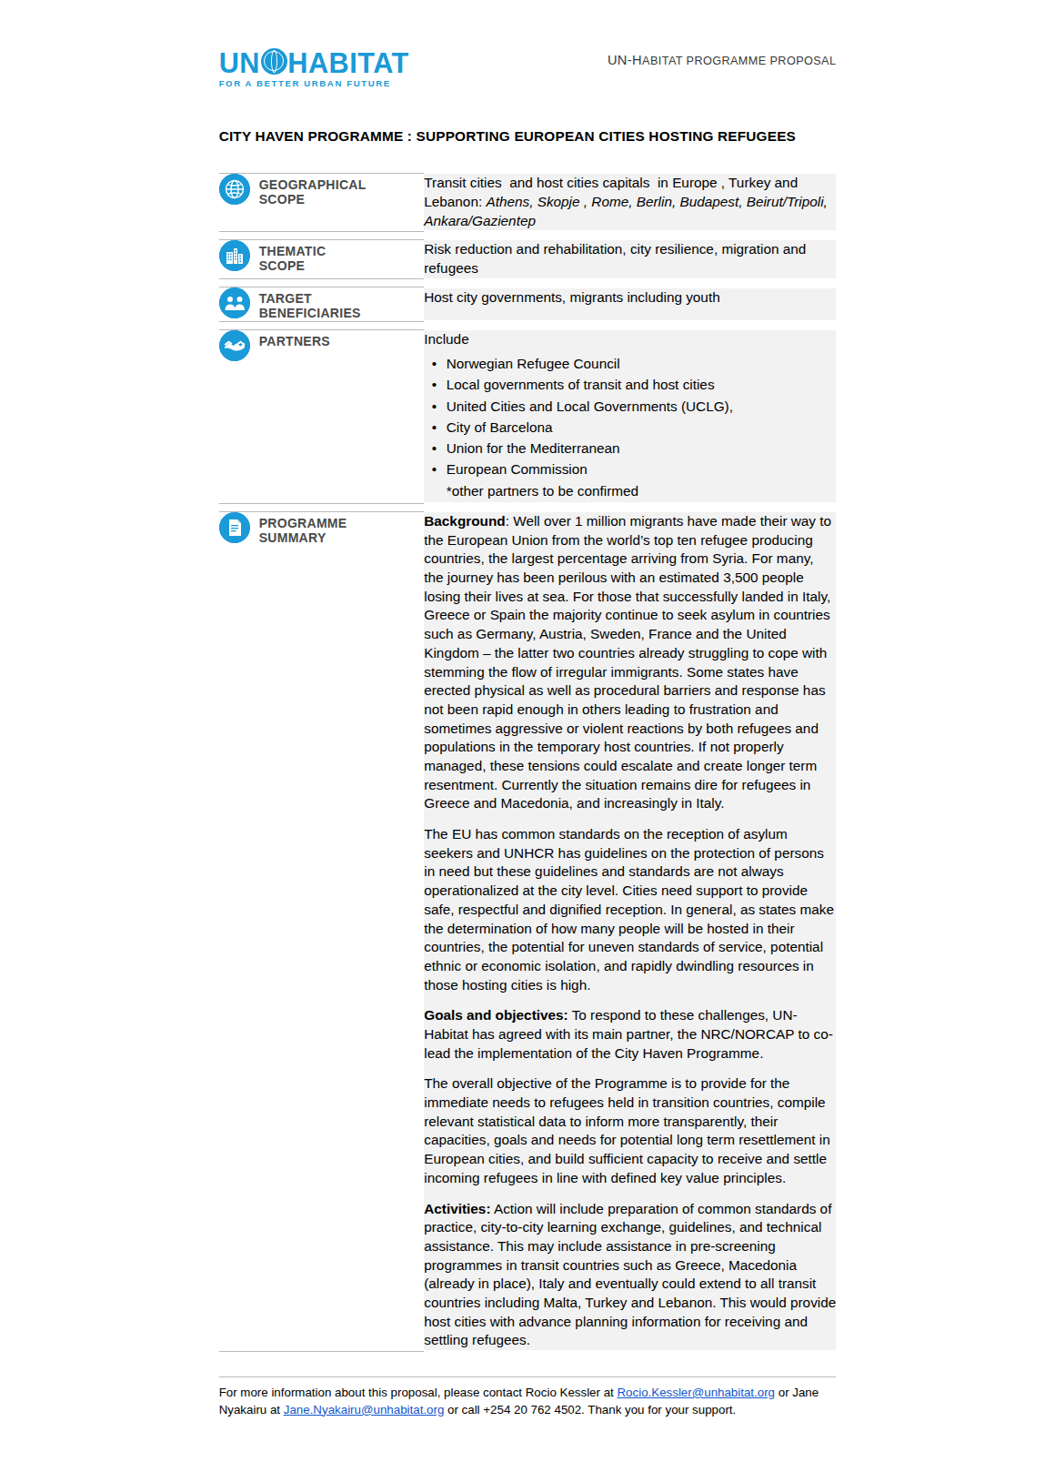UN HABITAT
For a better urban future
UN-HABITAT PROGRAMME PROPOSAL
CITY HAVEN PROGRAMME : SUPPORTING EUROPEAN CITIES HOSTING REFUGEES
| Geographical Scope | Transit cities and host cities capitals in Europe , Turkey and Lebanon: Athens, Skopje , Rome, Berlin, Budapest, Beirut/Tripoli, Ankara/Gazientep |
| Thematic Scope | Risk reduction and rehabilitation, city resilience, migration and refugees |
| Target Beneficiaries | Host city governments, migrants including youth |
| Partners | Include Norwegian Refugee Council Local governments of transit and host cities United Cities and Local Governments (UCLG), City of Barcelona Union for the Mediterranean European Commission *other partners to be confirmed |
| Programme Summary | Background : Well over 1 million migrants have made their way to the European Union from the world’s top ten refugee producing countries, the largest percentage arriving from Syria. For many, the journey has been perilous with an estimated 3,500 people losing their lives at sea. For those that successfully landed in Italy, Greece or Spain the majority continue to seek asylum in countries such as Germany, Austria, Sweden, France and the United Kingdom – the latter two countries already struggling to cope with stemming the flow of irregular immigrants. Some states have erected physical as well as procedural barriers and response has not been rapid enough in others leading to frustration and sometimes aggressive or violent reactions by both refugees and populations in the temporary host countries. If not properly managed, these tensions could escalate and create longer term resentment. Currently the situation remains dire for refugees in Greece and Macedonia, and increasingly in Italy. The EU has common standards on the reception of asylum seekers and UNHCR has guidelines on the protection of persons in need but these guidelines and standards are not always operationalized at the city level. Cities need support to provide safe, respectful and dignified reception. In general, as states make the determination of how many people will be hosted in their countries, the potential for uneven standards of service, potential ethnic or economic isolation, and rapidly dwindling resources in those hosting cities is high. Goals and objectives: To respond to these challenges, UN-Habitat has agreed with its main partner, the NRC/NORCAP to co-lead the implementation of the City Haven Programme. The overall objective of the Programme is to provide for the immediate needs to refugees held in transition countries, compile relevant statistical data to inform more transparently, their capacities, goals and needs for potential long term resettlement in European cities, and build sufficient capacity to receive and settle incoming refugees in line with defined key value principles. Activities: Action will include preparation of common standards of practice, city-to-city learning exchange, guidelines, and technical assistance. This may include assistance in pre-screening programmes in transit countries such as Greece, Macedonia (already in place), Italy and eventually could extend to all transit countries including Malta, Turkey and Lebanon. This would provide host cities with advance planning information for receiving and settling refugees. |
For more information about this proposal, please contact Rocio Kessler at Rocio.Kessler@unhabitat.org or Jane Nyakairu at Jane.Nyakairu@unhabitat.org or call +254 20 762 4502. Thank you for your support.